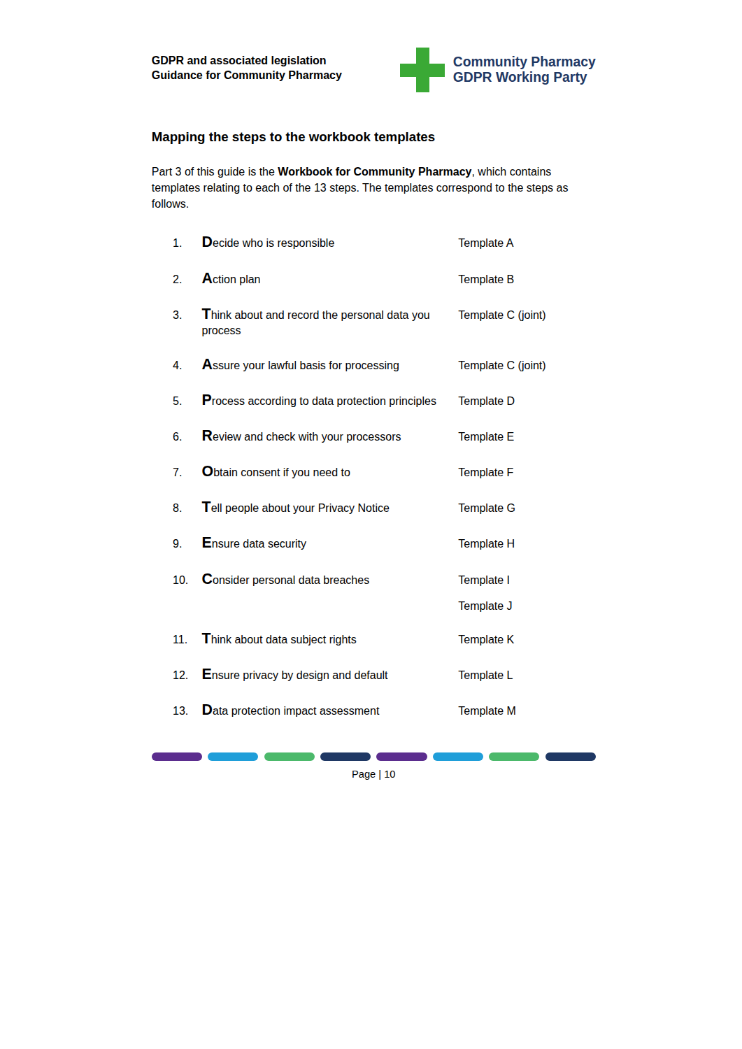GDPR and associated legislation
Guidance for Community Pharmacy
Community Pharmacy GDPR Working Party
Mapping the steps to the workbook templates
Part 3 of this guide is the Workbook for Community Pharmacy, which contains templates relating to each of the 13 steps. The templates correspond to the steps as follows.
Decide who is responsible Template A
Action plan Template B
Think about and record the personal data you process Template C (joint)
Assure your lawful basis for processing Template C (joint)
Process according to data protection principles Template D
Review and check with your processors Template E
Obtain consent if you need to Template F
Tell people about your Privacy Notice Template G
Ensure data security Template H
Consider personal data breaches Template I
Template J
Think about data subject rights Template K
Ensure privacy by design and default Template L
Data protection impact assessment Template M
Page | 10